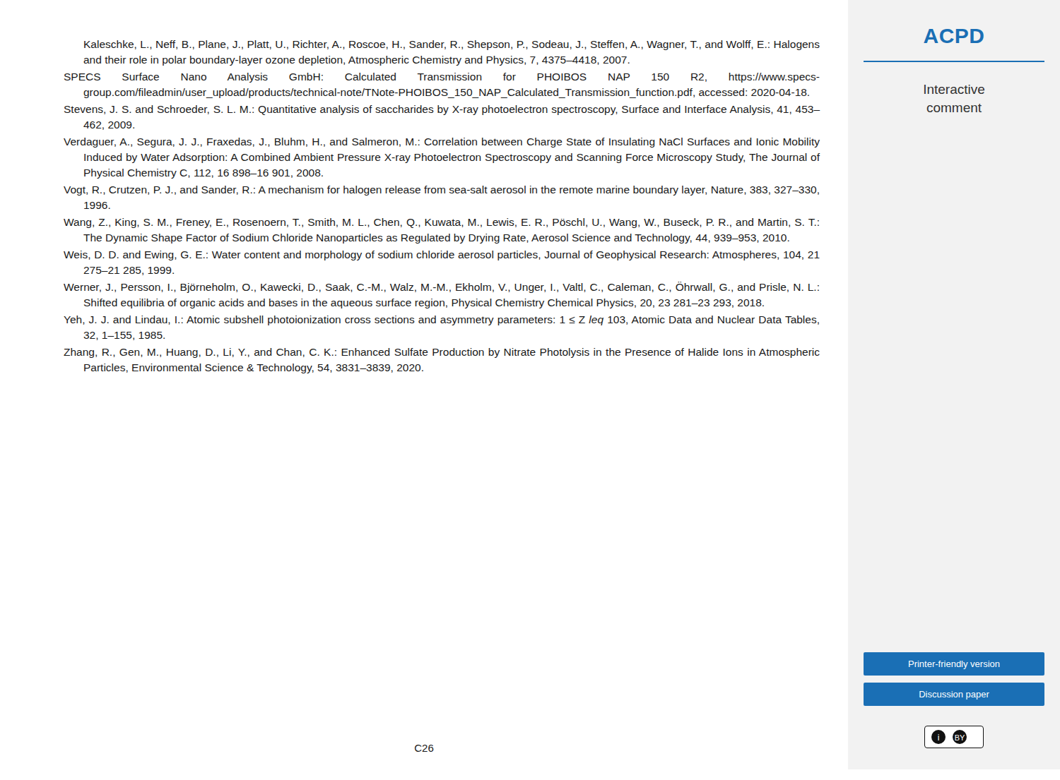ACPD
Interactive
comment
Printer-friendly version Discussion paper i BY
Kaleschke, L., Neff, B., Plane, J., Platt, U., Richter, A., Roscoe, H., Sander, R., Shepson, P., Sodeau, J., Steffen, A., Wagner, T., and Wolff, E.: Halogens and their role in polar boundary-layer ozone depletion, Atmospheric Chemistry and Physics, 7, 4375–4418, 2007.
SPECS Surface Nano Analysis GmbH: Calculated Transmission for PHOIBOS NAP 150 R2, https://www.specs-group.com/fileadmin/user_upload/products/technical-note/TNote-PHOIBOS_150_NAP_Calculated_Transmission_function.pdf, accessed: 2020-04-18.
Stevens, J. S. and Schroeder, S. L. M.: Quantitative analysis of saccharides by X-ray photoelectron spectroscopy, Surface and Interface Analysis, 41, 453–462, 2009.
Verdaguer, A., Segura, J. J., Fraxedas, J., Bluhm, H., and Salmeron, M.: Correlation between Charge State of Insulating NaCl Surfaces and Ionic Mobility Induced by Water Adsorption: A Combined Ambient Pressure X-ray Photoelectron Spectroscopy and Scanning Force Microscopy Study, The Journal of Physical Chemistry C, 112, 16 898–16 901, 2008.
Vogt, R., Crutzen, P. J., and Sander, R.: A mechanism for halogen release from sea-salt aerosol in the remote marine boundary layer, Nature, 383, 327–330, 1996.
Wang, Z., King, S. M., Freney, E., Rosenoern, T., Smith, M. L., Chen, Q., Kuwata, M., Lewis, E. R., Pöschl, U., Wang, W., Buseck, P. R., and Martin, S. T.: The Dynamic Shape Factor of Sodium Chloride Nanoparticles as Regulated by Drying Rate, Aerosol Science and Technology, 44, 939–953, 2010.
Weis, D. D. and Ewing, G. E.: Water content and morphology of sodium chloride aerosol particles, Journal of Geophysical Research: Atmospheres, 104, 21 275–21 285, 1999.
Werner, J., Persson, I., Björneholm, O., Kawecki, D., Saak, C.-M., Walz, M.-M., Ekholm, V., Unger, I., Valtl, C., Caleman, C., Öhrwall, G., and Prisle, N. L.: Shifted equilibria of organic acids and bases in the aqueous surface region, Physical Chemistry Chemical Physics, 20, 23 281–23 293, 2018.
Yeh, J. J. and Lindau, I.: Atomic subshell photoionization cross sections and asymmetry parameters: 1 ≤ Z leq 103, Atomic Data and Nuclear Data Tables, 32, 1–155, 1985.
Zhang, R., Gen, M., Huang, D., Li, Y., and Chan, C. K.: Enhanced Sulfate Production by Nitrate Photolysis in the Presence of Halide Ions in Atmospheric Particles, Environmental Science & Technology, 54, 3831–3839, 2020.
C26